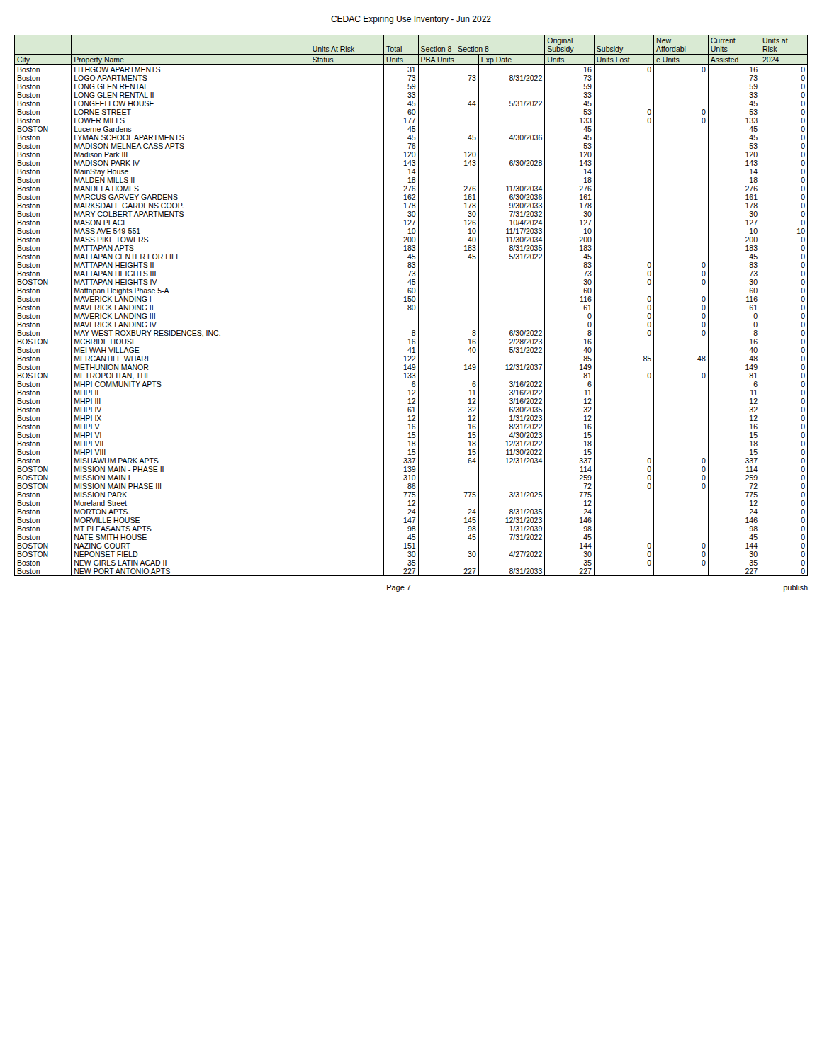CEDAC Expiring Use Inventory - Jun 2022
| | | Units At Risk | Total | Section 8 Section 8 | Original Subsidy | Subsidy | New Affordabl | Current Units | Units at Risk - |
| --- | --- | --- | --- | --- | --- | --- | --- | --- | --- |
| City | Property Name | Status | Units | PBA Units | Exp Date | Units | Units Lost | e Units | Assisted | 2024 |
| Boston | LITHGOW APARTMENTS | | 31 | | | 16 | 0 | 0 | 16 | 0 |
| Boston | LOGO APARTMENTS | | 73 | 73 | 8/31/2022 | 73 | | | 73 | 0 |
| Boston | LONG GLEN RENTAL | | 59 | | | 59 | | | 59 | 0 |
| Boston | LONG GLEN RENTAL II | | 33 | | | 33 | | | 33 | 0 |
| Boston | LONGFELLOW HOUSE | | 45 | 44 | 5/31/2022 | 45 | | | 45 | 0 |
| Boston | LORNE STREET | | 60 | | | 53 | 0 | 0 | 53 | 0 |
| Boston | LOWER MILLS | | 177 | | | 133 | 0 | 0 | 133 | 0 |
| BOSTON | Lucerne Gardens | | 45 | | | 45 | | | 45 | 0 |
| Boston | LYMAN SCHOOL APARTMENTS | | 45 | 45 | 4/30/2036 | 45 | | | 45 | 0 |
| Boston | MADISON MELNEA CASS APTS | | 76 | | | 53 | | | 53 | 0 |
| Boston | Madison Park III | | 120 | 120 | | 120 | | | 120 | 0 |
| Boston | MADISON PARK IV | | 143 | 143 | 6/30/2028 | 143 | | | 143 | 0 |
| Boston | MainStay House | | 14 | | | 14 | | | 14 | 0 |
| Boston | MALDEN MILLS II | | 18 | | | 18 | | | 18 | 0 |
| Boston | MANDELA HOMES | | 276 | 276 | 11/30/2034 | 276 | | | 276 | 0 |
| Boston | MARCUS GARVEY GARDENS | | 162 | 161 | 6/30/2036 | 161 | | | 161 | 0 |
| Boston | MARKSDALE GARDENS COOP. | | 178 | 178 | 9/30/2033 | 178 | | | 178 | 0 |
| Boston | MARY COLBERT APARTMENTS | | 30 | 30 | 7/31/2032 | 30 | | | 30 | 0 |
| Boston | MASON PLACE | | 127 | 126 | 10/4/2024 | 127 | | | 127 | 0 |
| Boston | MASS AVE 549-551 | | 10 | 10 | 11/17/2033 | 10 | | | 10 | 10 |
| Boston | MASS PIKE TOWERS | | 200 | 40 | 11/30/2034 | 200 | | | 200 | 0 |
| Boston | MATTAPAN APTS | | 183 | 183 | 8/31/2035 | 183 | | | 183 | 0 |
| Boston | MATTAPAN CENTER FOR LIFE | | 45 | 45 | 5/31/2022 | 45 | | | 45 | 0 |
| Boston | MATTAPAN HEIGHTS II | | 83 | | | 83 | 0 | 0 | 83 | 0 |
| Boston | MATTAPAN HEIGHTS III | | 73 | | | 73 | 0 | 0 | 73 | 0 |
| BOSTON | MATTAPAN HEIGHTS IV | | 45 | | | 30 | 0 | 0 | 30 | 0 |
| Boston | Mattapan Heights Phase 5-A | | 60 | | | 60 | | | 60 | 0 |
| Boston | MAVERICK LANDING I | | 150 | | | 116 | 0 | 0 | 116 | 0 |
| Boston | MAVERICK LANDING II | | 80 | | | 61 | 0 | 0 | 61 | 0 |
| Boston | MAVERICK LANDING III | | | | | 0 | 0 | 0 | 0 | 0 |
| Boston | MAVERICK LANDING IV | | | | | 0 | 0 | 0 | 0 | 0 |
| Boston | MAY WEST ROXBURY RESIDENCES, INC. | | 8 | 8 | 6/30/2022 | 8 | 0 | 0 | 8 | 0 |
| BOSTON | MCBRIDE HOUSE | | 16 | 16 | 2/28/2023 | 16 | | | 16 | 0 |
| Boston | MEI WAH VILLAGE | | 41 | 40 | 5/31/2022 | 40 | | | 40 | 0 |
| Boston | MERCANTILE WHARF | | 122 | | | 85 | 85 | 48 | 48 | 0 |
| Boston | METHUNION MANOR | | 149 | 149 | 12/31/2037 | 149 | | | 149 | 0 |
| BOSTON | METROPOLITAN, THE | | 133 | | | 81 | 0 | 0 | 81 | 0 |
| Boston | MHPI COMMUNITY APTS | | 6 | 6 | 3/16/2022 | 6 | | | 6 | 0 |
| Boston | MHPI II | | 12 | 11 | 3/16/2022 | 11 | | | 11 | 0 |
| Boston | MHPI III | | 12 | 12 | 3/16/2022 | 12 | | | 12 | 0 |
| Boston | MHPI IV | | 61 | 32 | 6/30/2035 | 32 | | | 32 | 0 |
| Boston | MHPI IX | | 12 | 12 | 1/31/2023 | 12 | | | 12 | 0 |
| Boston | MHPI V | | 16 | 16 | 8/31/2022 | 16 | | | 16 | 0 |
| Boston | MHPI VI | | 15 | 15 | 4/30/2023 | 15 | | | 15 | 0 |
| Boston | MHPI VII | | 18 | 18 | 12/31/2022 | 18 | | | 18 | 0 |
| Boston | MHPI VIII | | 15 | 15 | 11/30/2022 | 15 | | | 15 | 0 |
| Boston | MISHAWUM PARK APTS | | 337 | 64 | 12/31/2034 | 337 | 0 | 0 | 337 | 0 |
| BOSTON | MISSION MAIN - PHASE II | | 139 | | | 114 | 0 | 0 | 114 | 0 |
| BOSTON | MISSION MAIN I | | 310 | | | 259 | 0 | 0 | 259 | 0 |
| BOSTON | MISSION MAIN PHASE III | | 86 | | | 72 | 0 | 0 | 72 | 0 |
| Boston | MISSION PARK | | 775 | 775 | 3/31/2025 | 775 | | | 775 | 0 |
| Boston | Moreland Street | | 12 | | | 12 | | | 12 | 0 |
| Boston | MORTON APTS. | | 24 | 24 | 8/31/2035 | 24 | | | 24 | 0 |
| Boston | MORVILLE HOUSE | | 147 | 145 | 12/31/2023 | 146 | | | 146 | 0 |
| Boston | MT PLEASANTS APTS | | 98 | 98 | 1/31/2039 | 98 | | | 98 | 0 |
| Boston | NATE SMITH HOUSE | | 45 | 45 | 7/31/2022 | 45 | | | 45 | 0 |
| BOSTON | NAZING COURT | | 151 | | | 144 | 0 | 0 | 144 | 0 |
| BOSTON | NEPONSET FIELD | | 30 | 30 | 4/27/2022 | 30 | 0 | 0 | 30 | 0 |
| Boston | NEW GIRLS LATIN ACAD II | | 35 | | | 35 | 0 | 0 | 35 | 0 |
| Boston | NEW PORT ANTONIO APTS | | 227 | 227 | 8/31/2033 | 227 | | | 227 | 0 |
Page 7
publish